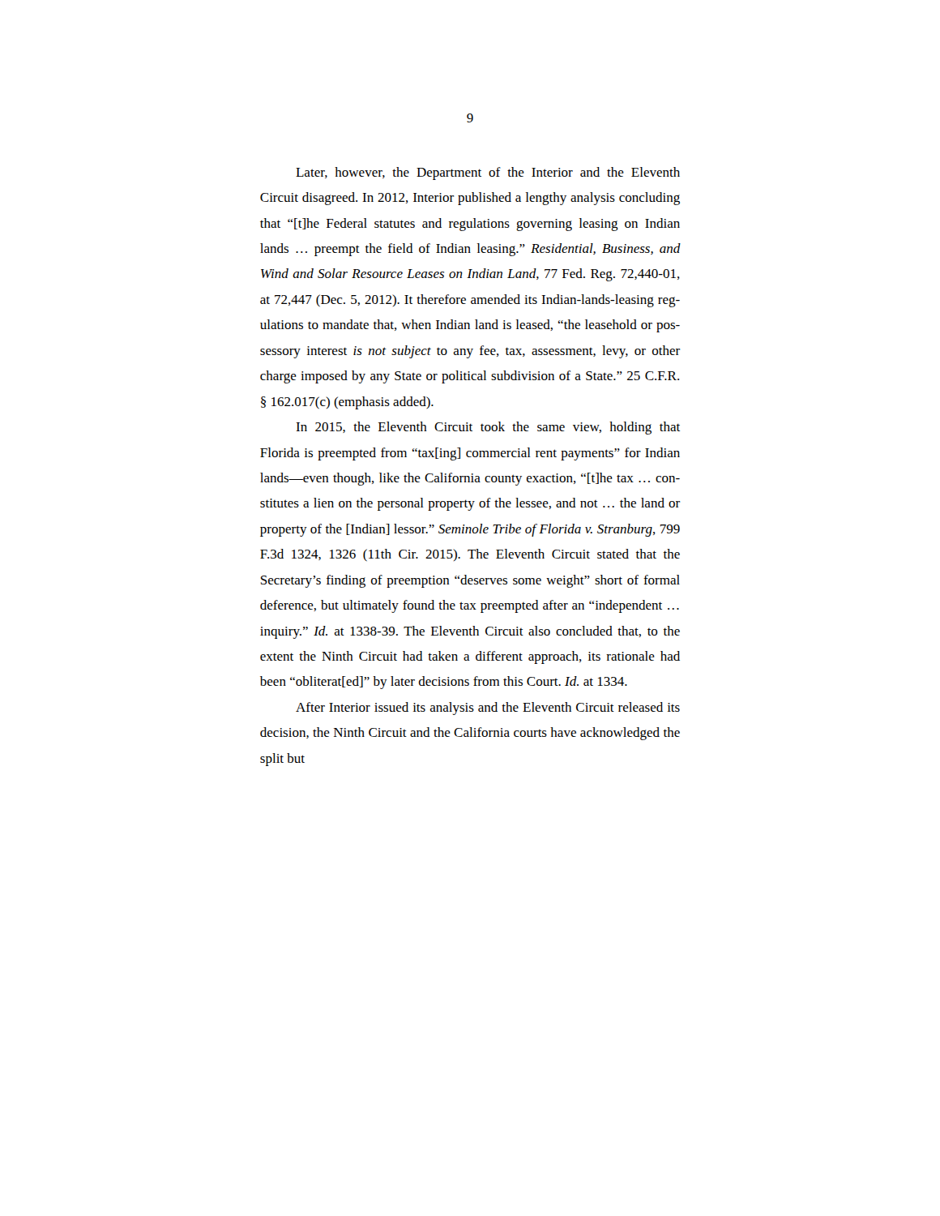9
Later, however, the Department of the Interior and the Eleventh Circuit disagreed. In 2012, Interior published a lengthy analysis concluding that “[t]he Federal statutes and regulations governing leasing on Indian lands … preempt the field of Indian leasing.” Residential, Business, and Wind and Solar Resource Leases on Indian Land, 77 Fed. Reg. 72,440-01, at 72,447 (Dec. 5, 2012). It therefore amended its Indian-lands-leasing regulations to mandate that, when Indian land is leased, “the leasehold or possessory interest is not subject to any fee, tax, assessment, levy, or other charge imposed by any State or political subdivision of a State.” 25 C.F.R. § 162.017(c) (emphasis added).
In 2015, the Eleventh Circuit took the same view, holding that Florida is preempted from “tax[ing] commercial rent payments” for Indian lands—even though, like the California county exaction, “[t]he tax … constitutes a lien on the personal property of the lessee, and not … the land or property of the [Indian] lessor.” Seminole Tribe of Florida v. Stranburg, 799 F.3d 1324, 1326 (11th Cir. 2015). The Eleventh Circuit stated that the Secretary’s finding of preemption “deserves some weight” short of formal deference, but ultimately found the tax preempted after an “independent … inquiry.” Id. at 1338-39. The Eleventh Circuit also concluded that, to the extent the Ninth Circuit had taken a different approach, its rationale had been “obliterat[ed]” by later decisions from this Court. Id. at 1334.
After Interior issued its analysis and the Eleventh Circuit released its decision, the Ninth Circuit and the California courts have acknowledged the split but